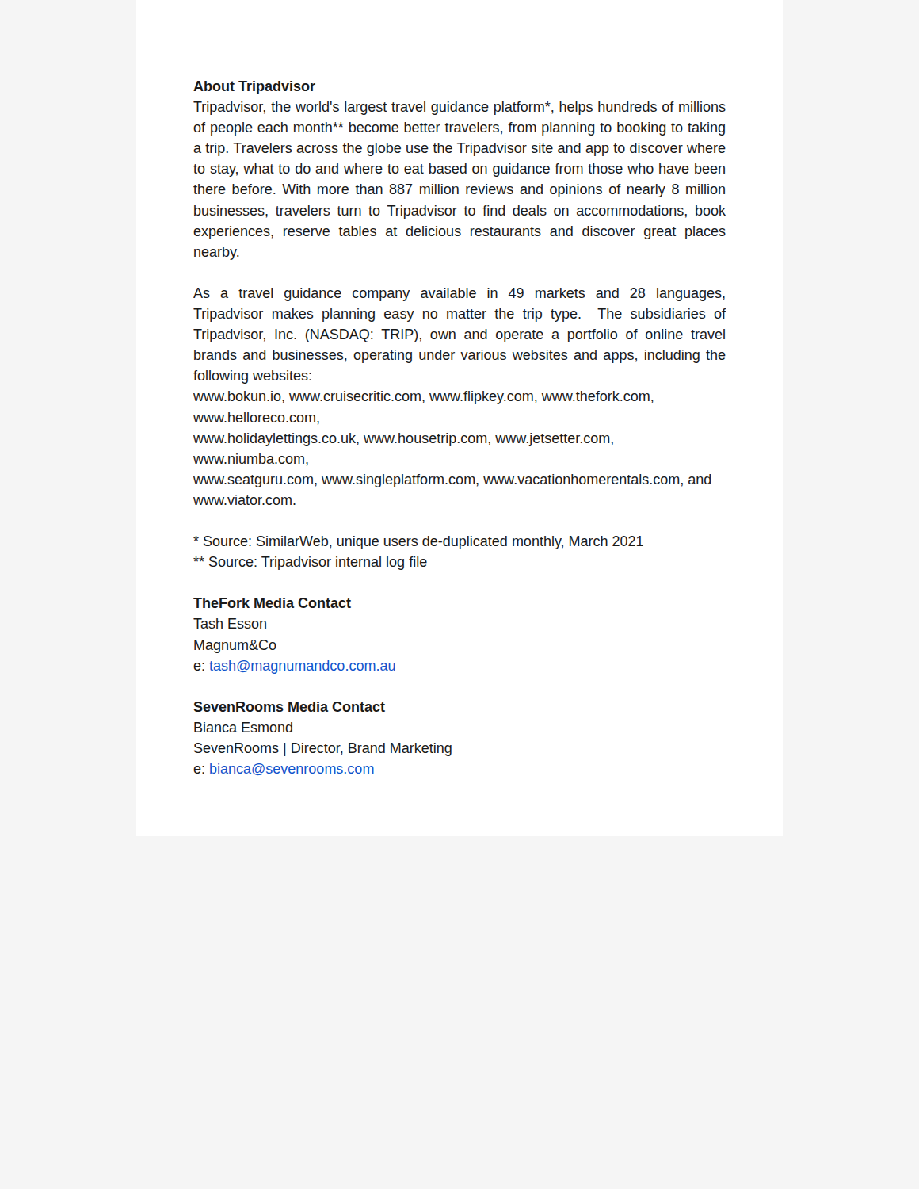About Tripadvisor
Tripadvisor, the world's largest travel guidance platform*, helps hundreds of millions of people each month** become better travelers, from planning to booking to taking a trip. Travelers across the globe use the Tripadvisor site and app to discover where to stay, what to do and where to eat based on guidance from those who have been there before. With more than 887 million reviews and opinions of nearly 8 million businesses, travelers turn to Tripadvisor to find deals on accommodations, book experiences, reserve tables at delicious restaurants and discover great places nearby.
As a travel guidance company available in 49 markets and 28 languages, Tripadvisor makes planning easy no matter the trip type. The subsidiaries of Tripadvisor, Inc. (NASDAQ: TRIP), own and operate a portfolio of online travel brands and businesses, operating under various websites and apps, including the following websites:
www.bokun.io, www.cruisecritic.com, www.flipkey.com, www.thefork.com, www.helloreco.com,
www.holidaylettings.co.uk, www.housetrip.com, www.jetsetter.com, www.niumba.com,
www.seatguru.com, www.singleplatform.com, www.vacationhomerentals.com, and www.viator.com.
* Source: SimilarWeb, unique users de-duplicated monthly, March 2021
** Source: Tripadvisor internal log file
TheFork Media Contact
Tash Esson
Magnum&Co
e: tash@magnumandco.com.au
SevenRooms Media Contact
Bianca Esmond
SevenRooms | Director, Brand Marketing
e: bianca@sevenrooms.com